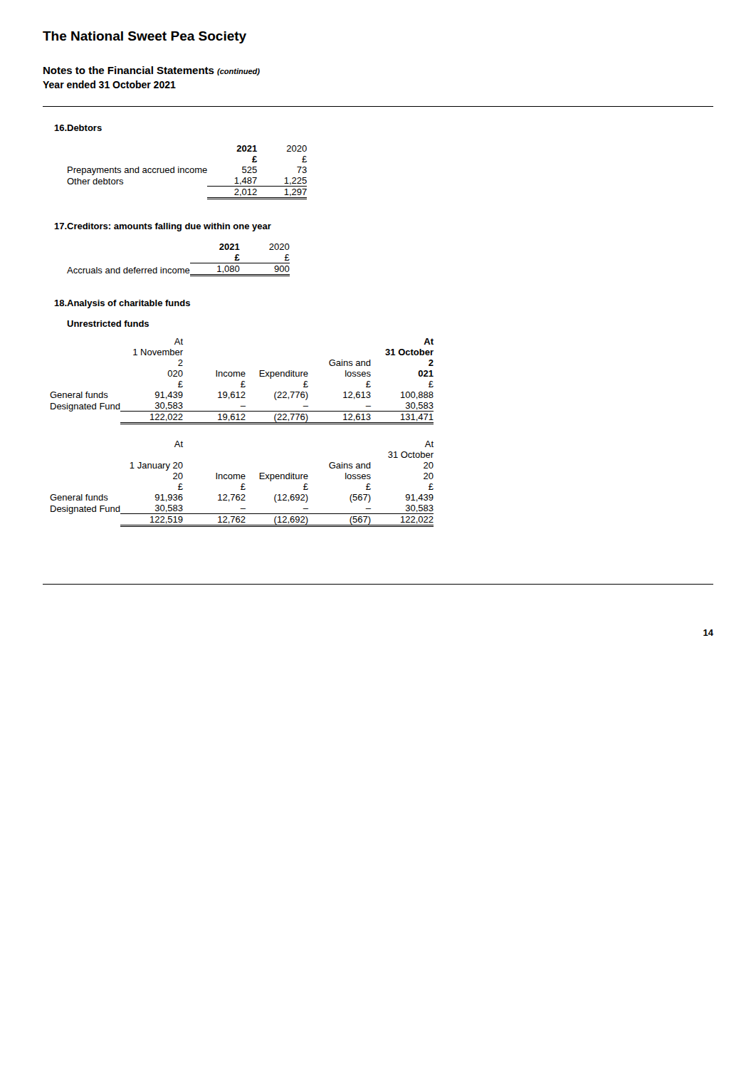The National Sweet Pea Society
Notes to the Financial Statements (continued)
Year ended 31 October 2021
16. Debtors
| | 2021 | 2020 |
| | £ | £ |
| Prepayments and accrued income | 525 | 73 |
| Other debtors | 1,487 | 1,225 |
| | 2,012 | 1,297 |
17. Creditors: amounts falling due within one year
| | 2021 | 2020 |
| | £ | £ |
| Accruals and deferred income | 1,080 | 900 |
18. Analysis of charitable funds
Unrestricted funds
| | At | | | | At |
| | 1 November 2 | | | Gains and | 31 October 2 |
| | 020 | Income | Expenditure | losses | 021 |
| | £ | £ | £ | £ | £ |
| General funds | 91,439 | 19,612 | (22,776) | 12,613 | 100,888 |
| Designated Fund | 30,583 | – | – | – | 30,583 |
| | 122,022 | 19,612 | (22,776) | 12,613 | 131,471 |
| | At | | | | At |
| | 1 January 20 | | | Gains and | 31 October 20 |
| | 20 | Income | Expenditure | losses | 20 |
| | £ | £ | £ | £ | £ |
| General funds | 91,936 | 12,762 | (12,692) | (567) | 91,439 |
| Designated Fund | 30,583 | – | – | – | 30,583 |
| | 122,519 | 12,762 | (12,692) | (567) | 122,022 |
14